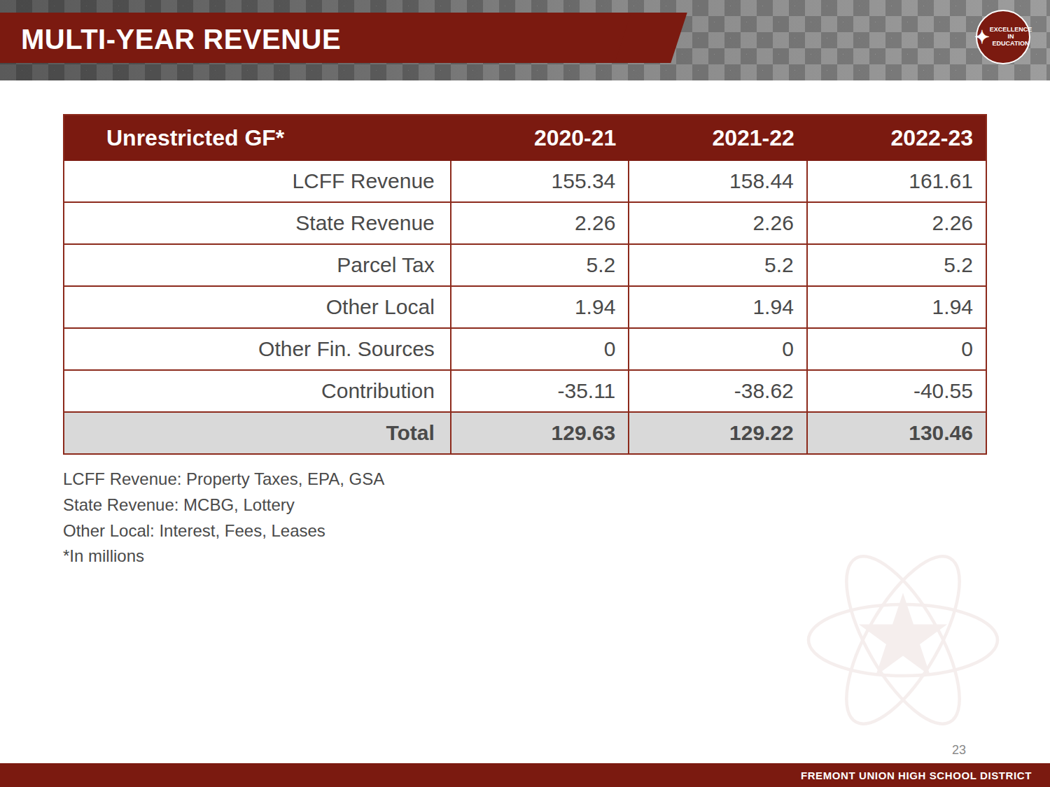MULTI-YEAR REVENUE
✦ EXCELLENCE IN EDUCATION
| Unrestricted GF* | 2020-21 | 2021-22 | 2022-23 |
| --- | --- | --- | --- |
| LCFF Revenue | 155.34 | 158.44 | 161.61 |
| State Revenue | 2.26 | 2.26 | 2.26 |
| Parcel Tax | 5.2 | 5.2 | 5.2 |
| Other Local | 1.94 | 1.94 | 1.94 |
| Other Fin. Sources | 0 | 0 | 0 |
| Contribution | -35.11 | -38.62 | -40.55 |
| Total | 129.63 | 129.22 | 130.46 |
LCFF Revenue: Property Taxes, EPA, GSA
State Revenue: MCBG, Lottery
Other Local: Interest, Fees, Leases
*In millions
23
FREMONT UNION HIGH SCHOOL DISTRICT